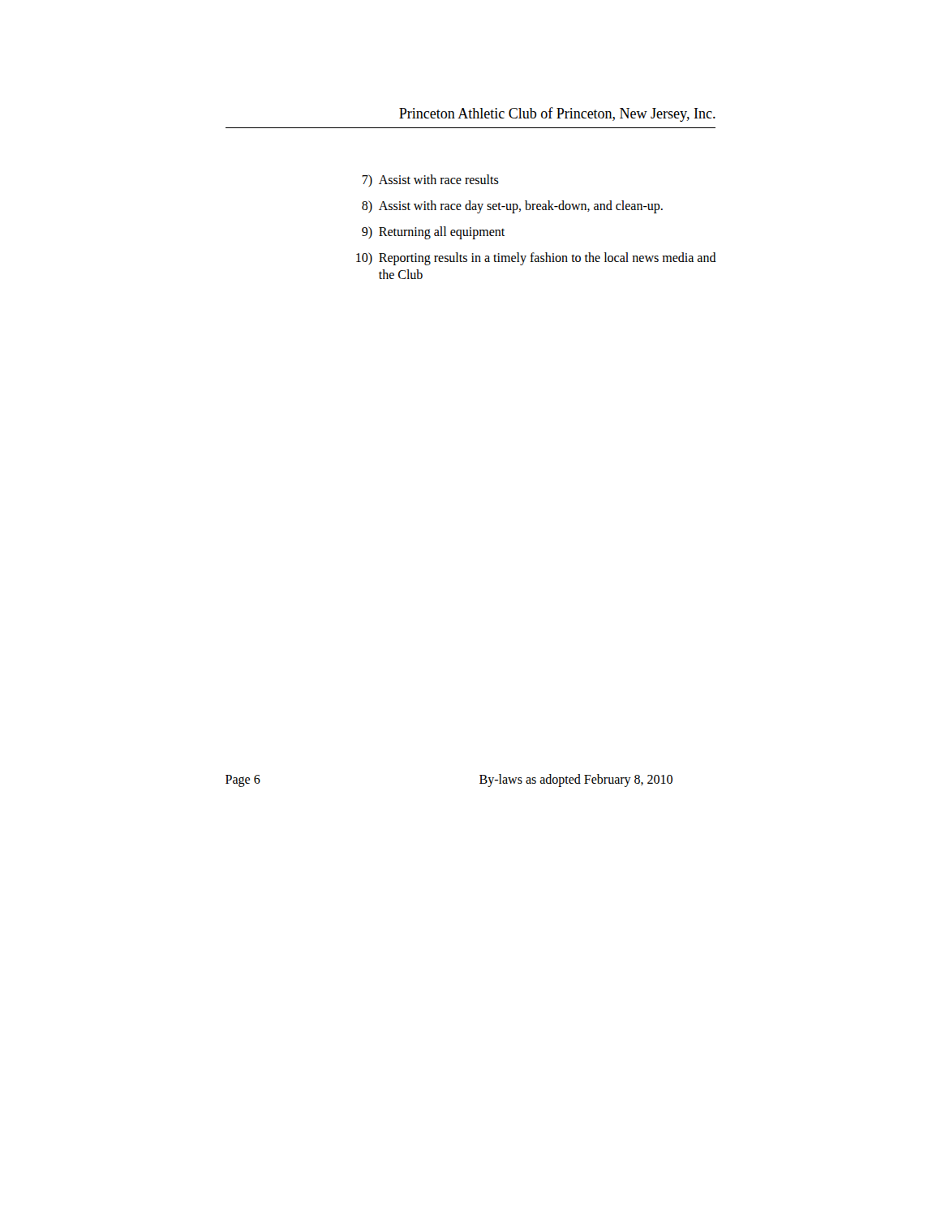Princeton Athletic Club of Princeton, New Jersey, Inc.
7) Assist with race results
8) Assist with race day set-up, break-down, and clean-up.
9) Returning all equipment
10) Reporting results in a timely fashion to the local news media and the Club
Page 6
By-laws as adopted February 8, 2010